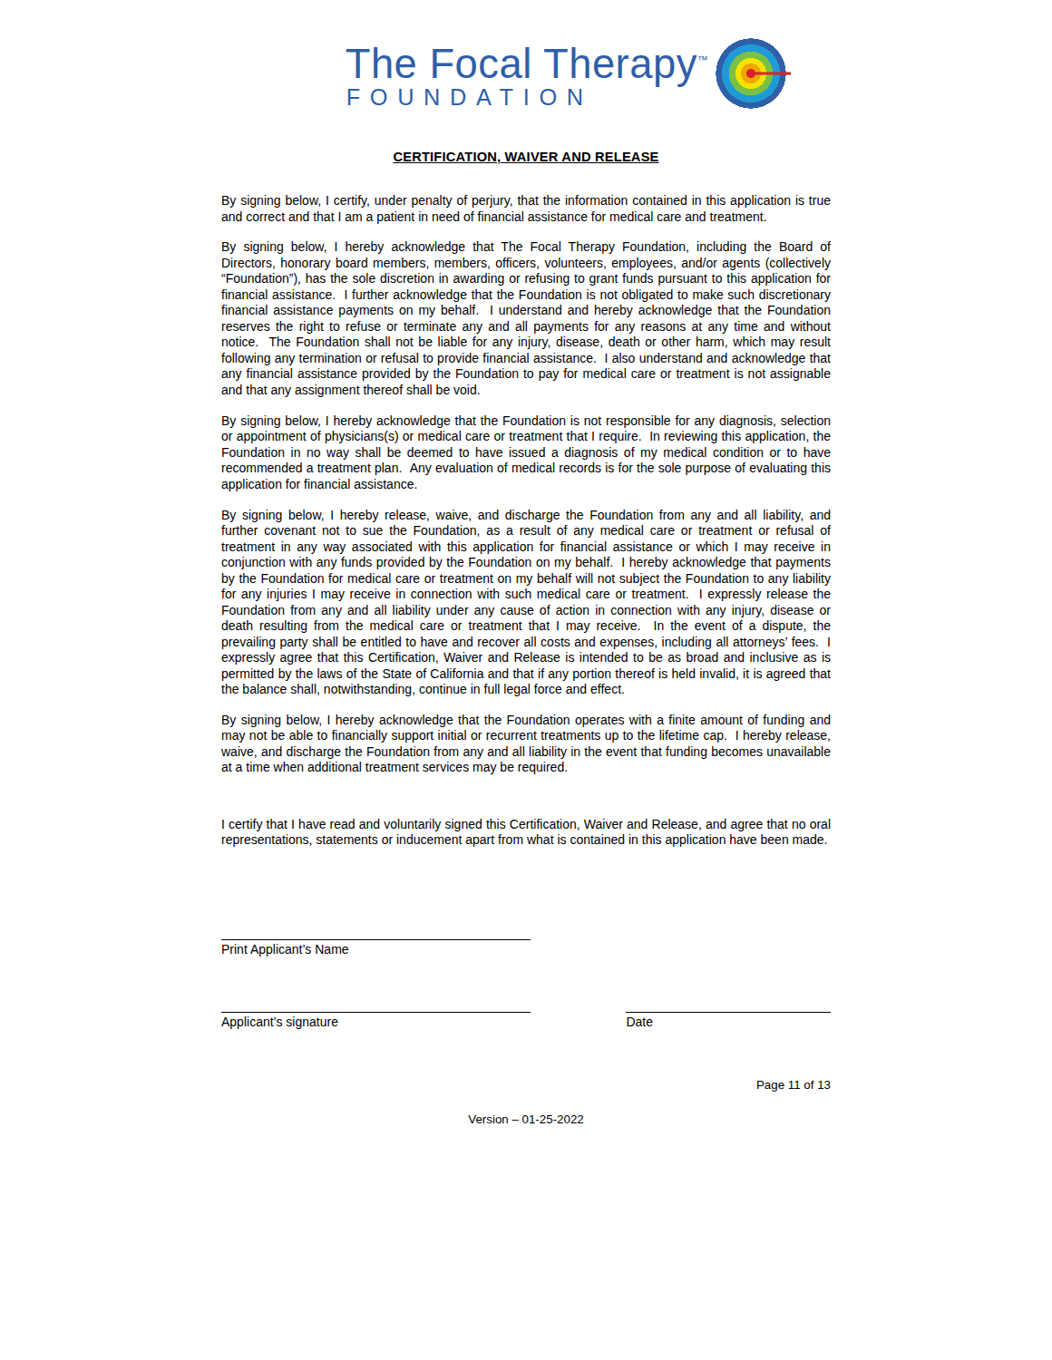The Focal Therapy™
FOUNDATION
CERTIFICATION, WAIVER AND RELEASE
By signing below, I certify, under penalty of perjury, that the information contained in this application is true and correct and that I am a patient in need of financial assistance for medical care and treatment.
By signing below, I hereby acknowledge that The Focal Therapy Foundation, including the Board of Directors, honorary board members, members, officers, volunteers, employees, and/or agents (collectively “Foundation”), has the sole discretion in awarding or refusing to grant funds pursuant to this application for financial assistance. I further acknowledge that the Foundation is not obligated to make such discretionary financial assistance payments on my behalf. I understand and hereby acknowledge that the Foundation reserves the right to refuse or terminate any and all payments for any reasons at any time and without notice. The Foundation shall not be liable for any injury, disease, death or other harm, which may result following any termination or refusal to provide financial assistance. I also understand and acknowledge that any financial assistance provided by the Foundation to pay for medical care or treatment is not assignable and that any assignment thereof shall be void.
By signing below, I hereby acknowledge that the Foundation is not responsible for any diagnosis, selection or appointment of physicians(s) or medical care or treatment that I require. In reviewing this application, the Foundation in no way shall be deemed to have issued a diagnosis of my medical condition or to have recommended a treatment plan. Any evaluation of medical records is for the sole purpose of evaluating this application for financial assistance.
By signing below, I hereby release, waive, and discharge the Foundation from any and all liability, and further covenant not to sue the Foundation, as a result of any medical care or treatment or refusal of treatment in any way associated with this application for financial assistance or which I may receive in conjunction with any funds provided by the Foundation on my behalf. I hereby acknowledge that payments by the Foundation for medical care or treatment on my behalf will not subject the Foundation to any liability for any injuries I may receive in connection with such medical care or treatment. I expressly release the Foundation from any and all liability under any cause of action in connection with any injury, disease or death resulting from the medical care or treatment that I may receive. In the event of a dispute, the prevailing party shall be entitled to have and recover all costs and expenses, including all attorneys’ fees. I expressly agree that this Certification, Waiver and Release is intended to be as broad and inclusive as is permitted by the laws of the State of California and that if any portion thereof is held invalid, it is agreed that the balance shall, notwithstanding, continue in full legal force and effect.
By signing below, I hereby acknowledge that the Foundation operates with a finite amount of funding and may not be able to financially support initial or recurrent treatments up to the lifetime cap. I hereby release, waive, and discharge the Foundation from any and all liability in the event that funding becomes unavailable at a time when additional treatment services may be required.
I certify that I have read and voluntarily signed this Certification, Waiver and Release, and agree that no oral representations, statements or inducement apart from what is contained in this application have been made.
Print Applicant’s Name
Applicant’s signature
Date
Page 11 of 13
Version – 01-25-2022